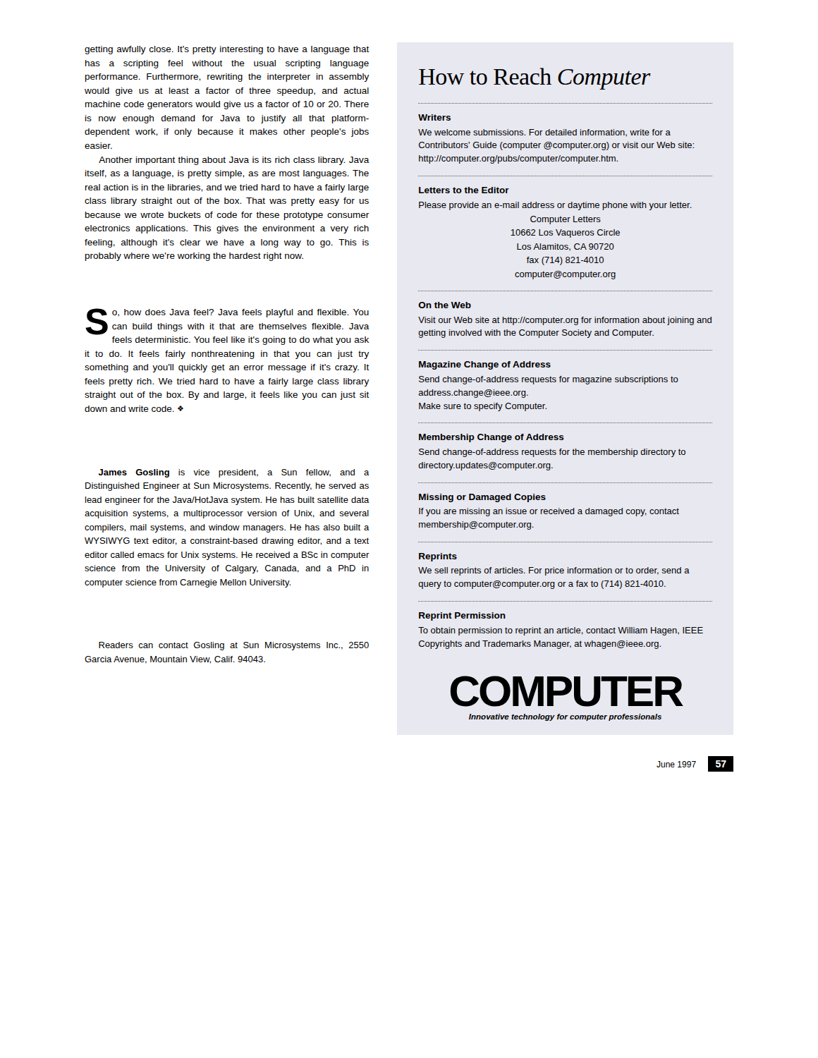getting awfully close. It's pretty interesting to have a language that has a scripting feel without the usual scripting language performance. Furthermore, rewriting the interpreter in assembly would give us at least a factor of three speedup, and actual machine code generators would give us a factor of 10 or 20. There is now enough demand for Java to justify all that platform-dependent work, if only because it makes other people's jobs easier.
Another important thing about Java is its rich class library. Java itself, as a language, is pretty simple, as are most languages. The real action is in the libraries, and we tried hard to have a fairly large class library straight out of the box. That was pretty easy for us because we wrote buckets of code for these prototype consumer electronics applications. This gives the environment a very rich feeling, although it's clear we have a long way to go. This is probably where we're working the hardest right now.
So, how does Java feel? Java feels playful and flexible. You can build things with it that are themselves flexible. Java feels deterministic. You feel like it's going to do what you ask it to do. It feels fairly nonthreatening in that you can just try something and you'll quickly get an error message if it's crazy. It feels pretty rich. We tried hard to have a fairly large class library straight out of the box. By and large, it feels like you can just sit down and write code. ❖
James Gosling is vice president, a Sun fellow, and a Distinguished Engineer at Sun Microsystems. Recently, he served as lead engineer for the Java/HotJava system. He has built satellite data acquisition systems, a multiprocessor version of Unix, and several compilers, mail systems, and window managers. He has also built a WYSIWYG text editor, a constraint-based drawing editor, and a text editor called emacs for Unix systems. He received a BSc in computer science from the University of Calgary, Canada, and a PhD in computer science from Carnegie Mellon University.
Readers can contact Gosling at Sun Microsystems Inc., 2550 Garcia Avenue, Mountain View, Calif. 94043.
How to Reach Computer
Writers
We welcome submissions. For detailed information, write for a Contributors' Guide (computer @computer.org) or visit our Web site: http://computer.org/pubs/computer/computer.htm.
Letters to the Editor
Please provide an e-mail address or daytime phone with your letter.
Computer Letters
10662 Los Vaqueros Circle
Los Alamitos, CA 90720
fax (714) 821-4010
computer@computer.org
On the Web
Visit our Web site at http://computer.org for information about joining and getting involved with the Computer Society and Computer.
Magazine Change of Address
Send change-of-address requests for magazine subscriptions to address.change@ieee.org.
Make sure to specify Computer.
Membership Change of Address
Send change-of-address requests for the membership directory to directory.updates@computer.org.
Missing or Damaged Copies
If you are missing an issue or received a damaged copy, contact membership@computer.org.
Reprints
We sell reprints of articles. For price information or to order, send a query to computer@computer.org or a fax to (714) 821-4010.
Reprint Permission
To obtain permission to reprint an article, contact William Hagen, IEEE Copyrights and Trademarks Manager, at whagen@ieee.org.
COMPUTER
Innovative technology for computer professionals
June 1997 57